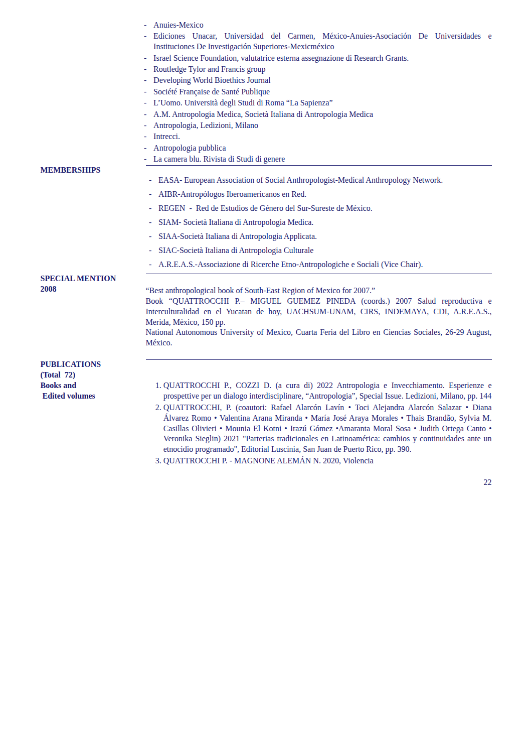Anuies-Mexico
Ediciones Unacar, Universidad del Carmen, México-Anuies-Asociación De Universidades e Instituciones De Investigación Superiores-Mexicméxico
Israel Science Foundation, valutatrice esterna assegnazione di Research Grants.
Routledge Tylor and Francis group
Developing World Bioethics Journal
Société Française de Santé Publique
L’Uomo. Università degli Studi di Roma “La Sapienza”
A.M. Antropologia Medica, Società Italiana di Antropologia Medica
Antropologia, Ledizioni, Milano
Intrecci.
Antropologia pubblica
La camera blu. Rivista di Studi di genere
MEMBERSHIPS
EASA- European Association of Social Anthropologist-Medical Anthropology Network.
AIBR-Antropólogos Iberoamericanos en Red.
REGEN - Red de Estudios de Género del Sur-Sureste de México.
SIAM- Società Italiana di Antropologia Medica.
SIAA-Società Italiana di Antropologia Applicata.
SIAC-Società Italiana di Antropologia Culturale
A.R.E.A.S.-Associazione di Ricerche Etno-Antropologiche e Sociali (Vice Chair).
SPECIAL MENTION
2008
“Best anthropological book of South-East Region of Mexico for 2007.”
Book “QUATTROCCHI P.– MIGUEL GUEMEZ PINEDA (coords.) 2007 Salud reproductiva e Interculturalidad en el Yucatan de hoy, UACHSUM-UNAM, CIRS, INDEMAYA, CDI, A.R.E.A.S., Merida, Mèxico, 150 pp.
National Autonomous University of Mexico, Cuarta Feria del Libro en Ciencias Sociales, 26-29 August, México.
PUBLICATIONS
(Total 72)
Books and
Edited volumes
QUATTROCCHI P., COZZI D. (a cura di) 2022 Antropologia e Invecchiamento. Esperienze e prospettive per un dialogo interdisciplinare, “Antropologia”, Special Issue. Ledizioni, Milano, pp. 144
QUATTROCCHI, P. (coautori: Rafael Alarcón Lavín • Toci Alejandra Alarcón Salazar • Diana Álvarez Romo • Valentina Arana Miranda • María José Araya Morales • Thais Brandão, Sylvia M. Casillas Olivieri • Mounia El Kotni • Irazú Gómez •Amaranta Moral Sosa • Judith Ortega Canto • Veronika Sieglin) 2021 "Parterias tradicionales en Latinoamérica: cambios y continuidades ante un etnocidio programado", Editorial Luscinia, San Juan de Puerto Rico, pp. 390.
QUATTROCCHI P. - MAGNONE ALEMÁN N. 2020, Violencia
22